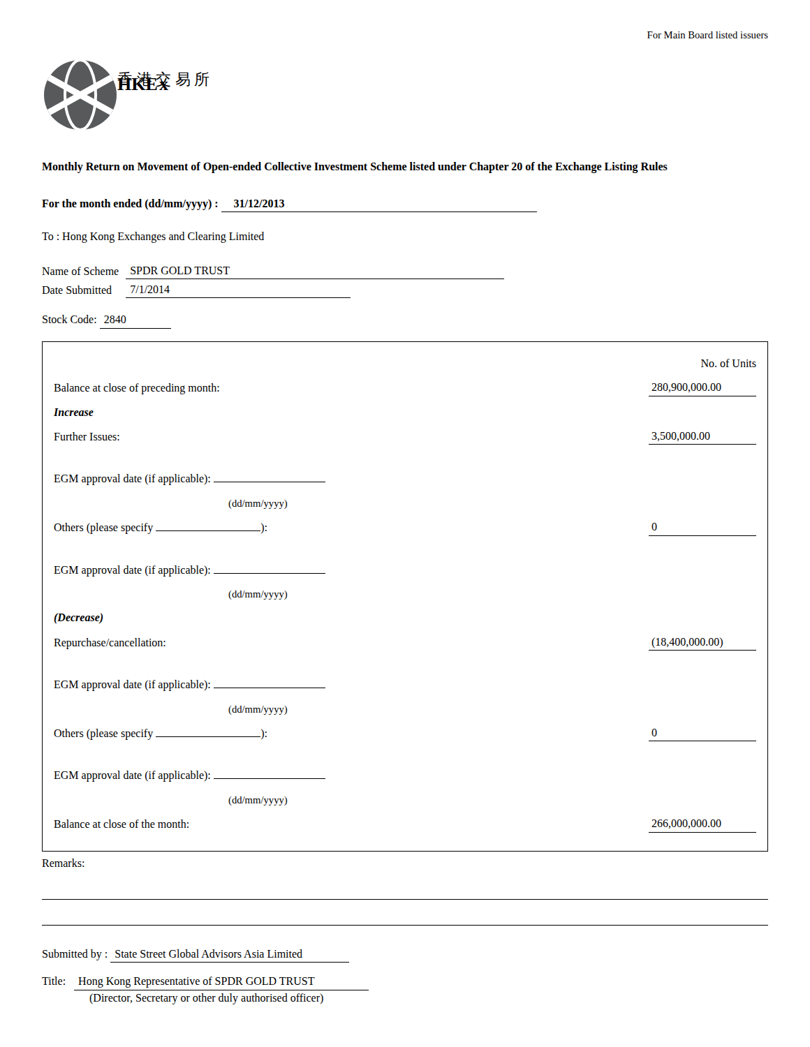For Main Board listed issuers
HKE x x 香 港 交 易 所
Monthly Return on Movement of Open-ended Collective Investment Scheme listed under Chapter 20 of the Exchange Listing Rules
For the month ended (dd/mm/yyyy) : 31/12/2013
To : Hong Kong Exchanges and Clearing Limited
| Name of Scheme | SPDR GOLD TRUST |
| Date Submitted | 7/1/2014 |
Stock Code: 2840
| | No. of Units |
| Balance at close of preceding month: | 280,900,000.00 |
| Increase | |
| Further Issues: | 3,500,000.00 |
| EGM approval date (if applicable): | |
| (dd/mm/yyyy) | |
| Others (please specify ): | 0 |
| EGM approval date (if applicable): | |
| (dd/mm/yyyy) | |
| (Decrease) | |
| Repurchase/cancellation: | (18,400,000.00) |
| EGM approval date (if applicable): | |
| (dd/mm/yyyy) | |
| Others (please specify ): | 0 |
| EGM approval date (if applicable): | |
| (dd/mm/yyyy) | |
| Balance at close of the month: | 266,000,000.00 |
Remarks:
Submitted by : State Street Global Advisors Asia Limited
Title: Hong Kong Representative of SPDR GOLD TRUST
(Director, Secretary or other duly authorised officer)